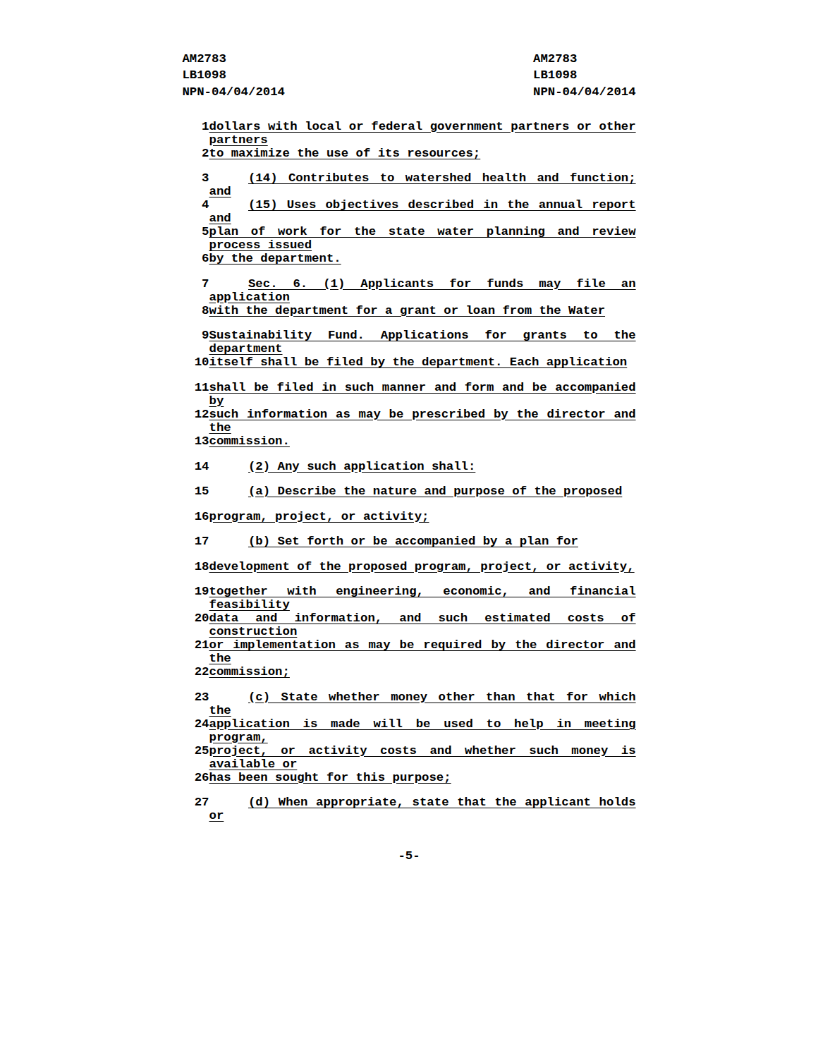AM2783 LB1098 NPN-04/04/2014
AM2783 LB1098 NPN-04/04/2014
| 1 | dollars with local or federal government partners or other partners |
| 2 | to maximize the use of its resources; |
| 3 | (14) Contributes to watershed health and function; and |
| 4 | (15) Uses objectives described in the annual report and |
| 5 | plan of work for the state water planning and review process issued |
| 6 | by the department. |
| 7 | Sec. 6. (1) Applicants for funds may file an application |
| 8 | with the department for a grant or loan from the Water |
| 9 | Sustainability Fund. Applications for grants to the department |
| 10 | itself shall be filed by the department. Each application |
| 11 | shall be filed in such manner and form and be accompanied by |
| 12 | such information as may be prescribed by the director and the |
| 13 | commission. |
| 14 | (2) Any such application shall: |
| 15 | (a) Describe the nature and purpose of the proposed |
| 16 | program, project, or activity; |
| 17 | (b) Set forth or be accompanied by a plan for |
| 18 | development of the proposed program, project, or activity, |
| 19 | together with engineering, economic, and financial feasibility |
| 20 | data and information, and such estimated costs of construction |
| 21 | or implementation as may be required by the director and the |
| 22 | commission; |
| 23 | (c) State whether money other than that for which the |
| 24 | application is made will be used to help in meeting program, |
| 25 | project, or activity costs and whether such money is available or |
| 26 | has been sought for this purpose; |
| 27 | (d) When appropriate, state that the applicant holds or |
-5-